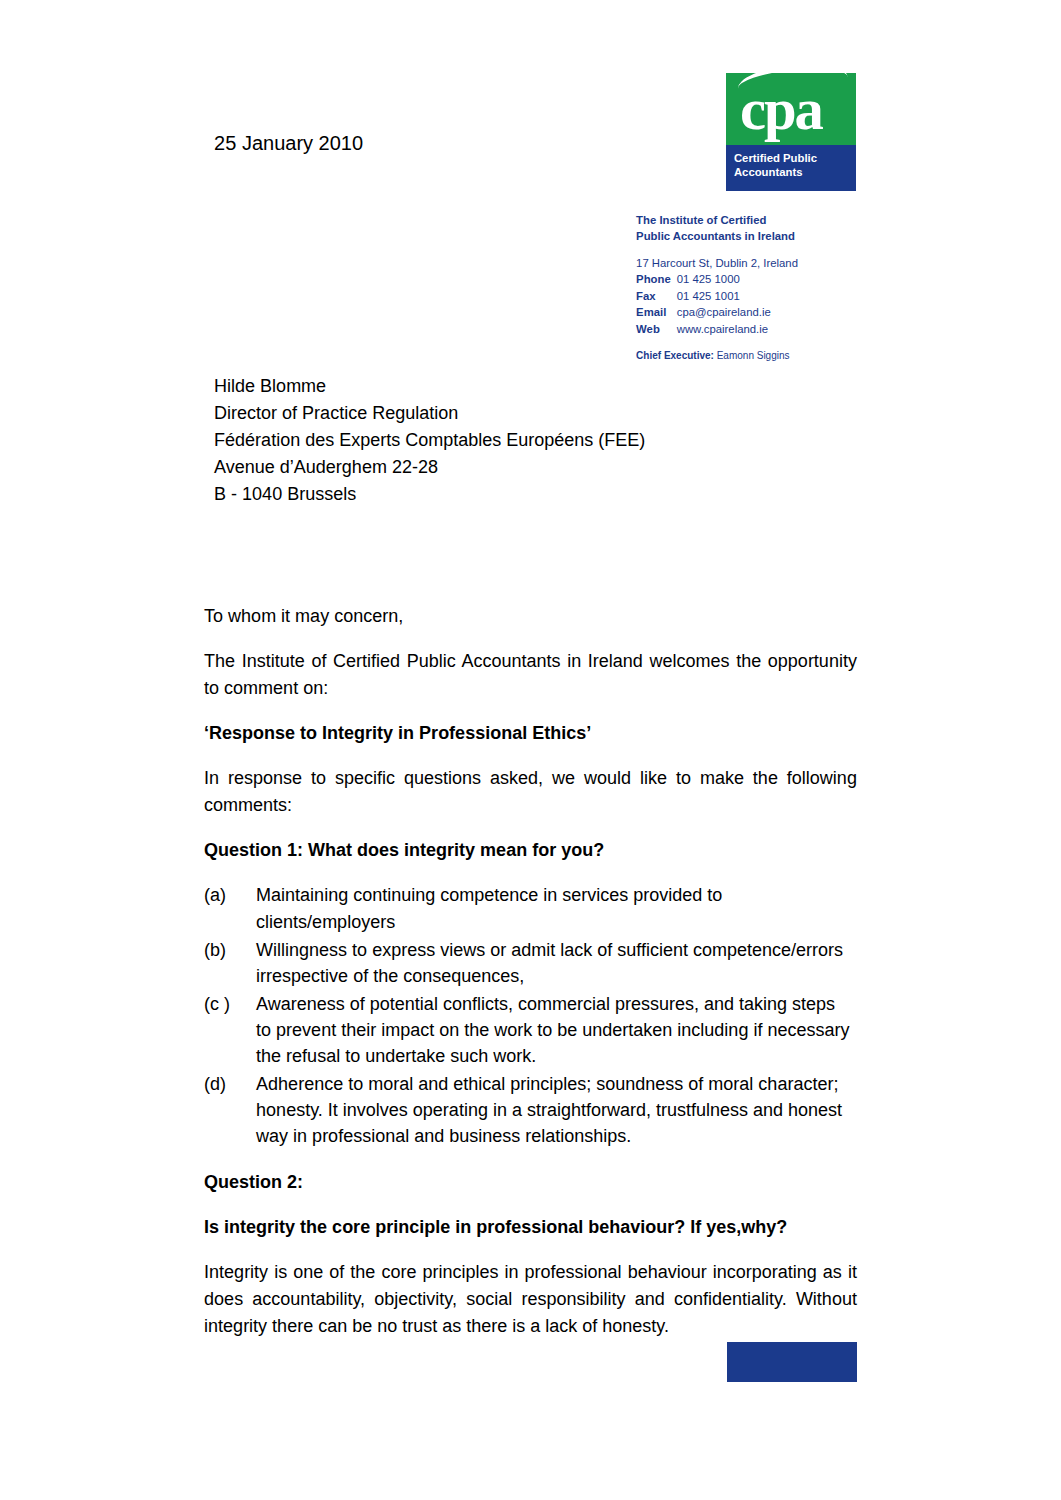25 January 2010
cpa
Certified Public
Accountants
The Institute of Certified
Public Accountants in Ireland
17 Harcourt St, Dublin 2, Ireland
| Phone | 01 425 1000 |
| Fax | 01 425 1001 |
| Email | cpa@cpaireland.ie |
| Web | www.cpaireland.ie |
Chief Executive: Eamonn Siggins
Hilde Blomme
Director of Practice Regulation
Fédération des Experts Comptables Européens (FEE)
Avenue d’Auderghem 22-28
B - 1040 Brussels
To whom it may concern,
The Institute of Certified Public Accountants in Ireland welcomes the opportunity to comment on:
‘Response to Integrity in Professional Ethics’
In response to specific questions asked, we would like to make the following comments:
Question 1: What does integrity mean for you?
(a) Maintaining continuing competence in services provided to clients/employers
(b) Willingness to express views or admit lack of sufficient competence/errors irrespective of the consequences,
(c ) Awareness of potential conflicts, commercial pressures, and taking steps to prevent their impact on the work to be undertaken including if necessary the refusal to undertake such work.
(d) Adherence to moral and ethical principles; soundness of moral character; honesty. It involves operating in a straightforward, trustfulness and honest way in professional and business relationships.
Question 2:
Is integrity the core principle in professional behaviour? If yes,why?
Integrity is one of the core principles in professional behaviour incorporating as it does accountability, objectivity, social responsibility and confidentiality. Without integrity there can be no trust as there is a lack of honesty.